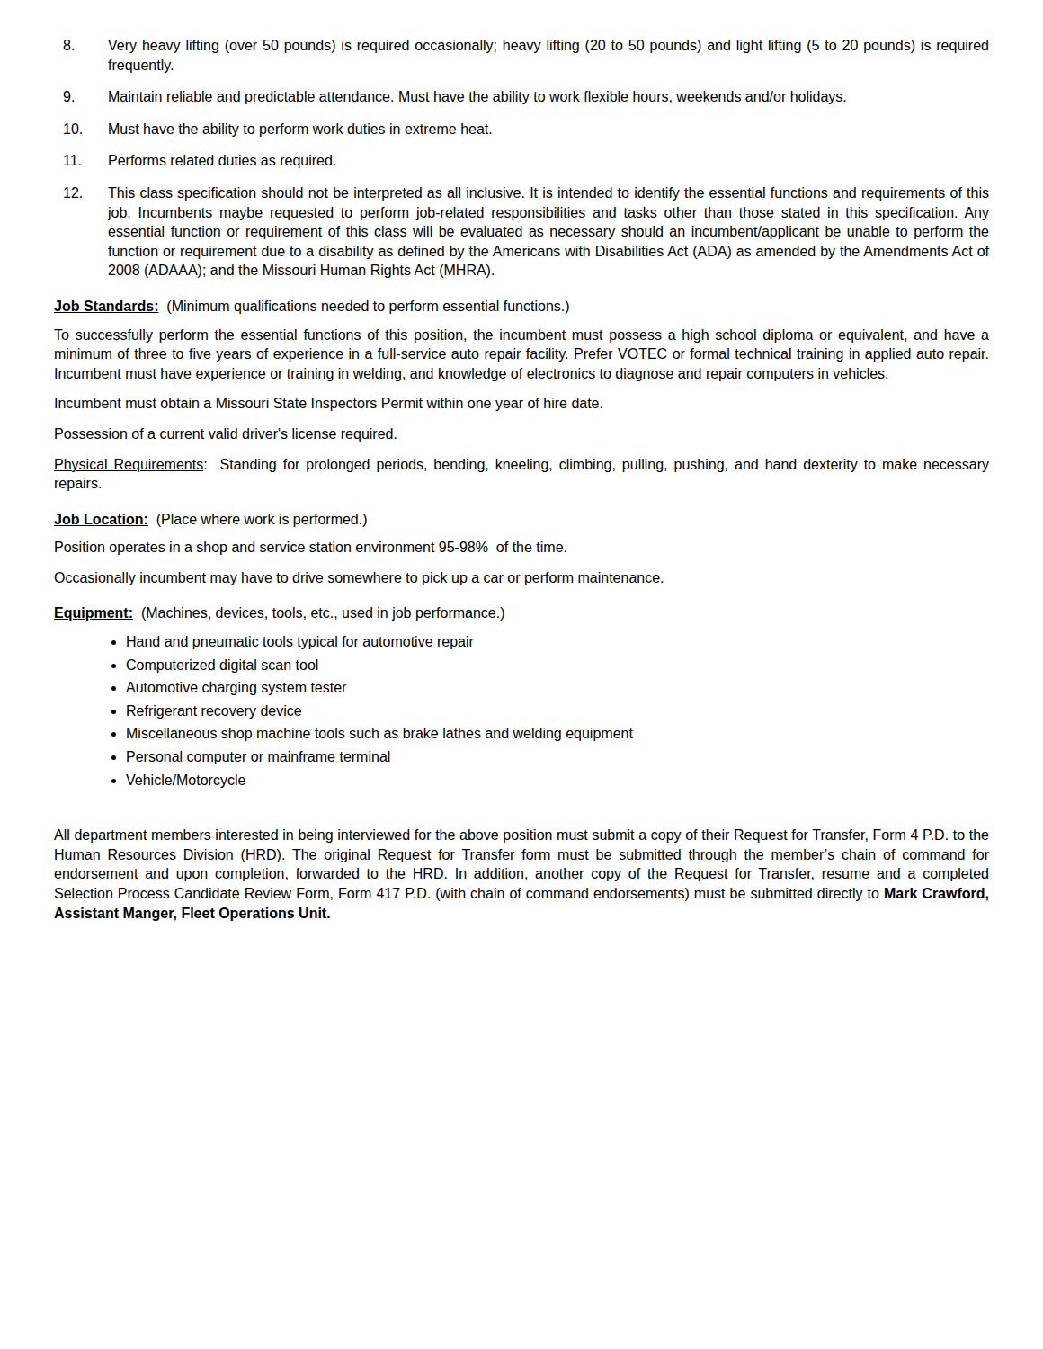8. Very heavy lifting (over 50 pounds) is required occasionally; heavy lifting (20 to 50 pounds) and light lifting (5 to 20 pounds) is required frequently.
9. Maintain reliable and predictable attendance. Must have the ability to work flexible hours, weekends and/or holidays.
10. Must have the ability to perform work duties in extreme heat.
11. Performs related duties as required.
12. This class specification should not be interpreted as all inclusive. It is intended to identify the essential functions and requirements of this job. Incumbents maybe requested to perform job-related responsibilities and tasks other than those stated in this specification. Any essential function or requirement of this class will be evaluated as necessary should an incumbent/applicant be unable to perform the function or requirement due to a disability as defined by the Americans with Disabilities Act (ADA) as amended by the Amendments Act of 2008 (ADAAA); and the Missouri Human Rights Act (MHRA).
Job Standards: (Minimum qualifications needed to perform essential functions.)
To successfully perform the essential functions of this position, the incumbent must possess a high school diploma or equivalent, and have a minimum of three to five years of experience in a full-service auto repair facility. Prefer VOTEC or formal technical training in applied auto repair. Incumbent must have experience or training in welding, and knowledge of electronics to diagnose and repair computers in vehicles.
Incumbent must obtain a Missouri State Inspectors Permit within one year of hire date.
Possession of a current valid driver's license required.
Physical Requirements: Standing for prolonged periods, bending, kneeling, climbing, pulling, pushing, and hand dexterity to make necessary repairs.
Job Location: (Place where work is performed.)
Position operates in a shop and service station environment 95-98% of the time.
Occasionally incumbent may have to drive somewhere to pick up a car or perform maintenance.
Equipment: (Machines, devices, tools, etc., used in job performance.)
Hand and pneumatic tools typical for automotive repair
Computerized digital scan tool
Automotive charging system tester
Refrigerant recovery device
Miscellaneous shop machine tools such as brake lathes and welding equipment
Personal computer or mainframe terminal
Vehicle/Motorcycle
All department members interested in being interviewed for the above position must submit a copy of their Request for Transfer, Form 4 P.D. to the Human Resources Division (HRD). The original Request for Transfer form must be submitted through the member’s chain of command for endorsement and upon completion, forwarded to the HRD. In addition, another copy of the Request for Transfer, resume and a completed Selection Process Candidate Review Form, Form 417 P.D. (with chain of command endorsements) must be submitted directly to Mark Crawford, Assistant Manger, Fleet Operations Unit.